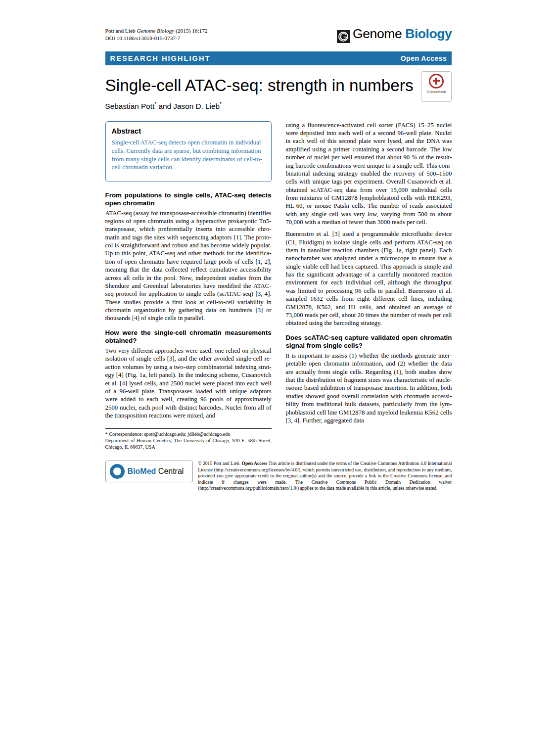Pott and Lieb Genome Biology (2015) 16:172
DOI 10.1186/s13059-015-0737-7
GGenome Biology
RESEARCH HIGHLIGHT Open Access
Single-cell ATAC-seq: strength in numbers
CrossMark
Sebastian Pott* and Jason D. Lieb*
Abstract
Single-cell ATAC-seq detects open chromatin in individual cells. Currently data are sparse, but combining information from many single cells can identify determinants of cell-to-cell chromatin variation.
From populations to single cells, ATAC-seq detects open chromatin
ATAC-seq (assay for transposase-accessible chromatin) identifies regions of open chromatin using a hyperactive prokaryotic Tn5-transposase, which preferentially inserts into accessible chromatin and tags the sites with sequencing adaptors [1]. The protocol is straightforward and robust and has become widely popular. Up to this point, ATAC-seq and other methods for the identification of open chromatin have required large pools of cells [1, 2], meaning that the data collected reflect cumulative accessibility across all cells in the pool. Now, independent studies from the Shendure and Greenleaf laboratories have modified the ATAC-seq protocol for application to single cells (scATAC-seq) [3, 4]. These studies provide a first look at cell-to-cell variability in chromatin organization by gathering data on hundreds [3] or thousands [4] of single cells in parallel.
How were the single-cell chromatin measurements obtained?
Two very different approaches were used: one relied on physical isolation of single cells [3], and the other avoided single-cell reaction volumes by using a two-step combinatorial indexing strategy [4] (Fig. 1a, left panel). In the indexing scheme, Cusanovich et al. [4] lysed cells, and 2500 nuclei were placed into each well of a 96-well plate. Transposases loaded with unique adaptors were added to each well, creating 96 pools of approximately 2500 nuclei, each pool with distinct barcodes. Nuclei from all of the transposition reactions were mixed, and
* Correspondence: spott@uchicago.edu; jdlieb@uchicago.edu
Department of Human Genetics, The University of Chicago, 920 E. 58th Street, Chicago, IL 60637, USA
using a fluorescence-activated cell sorter (FACS) 15–25 nuclei were deposited into each well of a second 96-well plate. Nuclei in each well of this second plate were lysed, and the DNA was amplified using a primer containing a second barcode. The low number of nuclei per well ensured that about 90 % of the resulting barcode combinations were unique to a single cell. This combinatorial indexing strategy enabled the recovery of 500–1500 cells with unique tags per experiment. Overall Cusanovich et al. obtained scATAC-seq data from over 15,000 individual cells from mixtures of GM12878 lymphoblastoid cells with HEK293, HL-60, or mouse Patski cells. The number of reads associated with any single cell was very low, varying from 500 to about 70,000 with a median of fewer than 3000 reads per cell.
Buenrostro et al. [3] used a programmable microfluidic device (C1, Fluidigm) to isolate single cells and perform ATAC-seq on them in nanoliter reaction chambers (Fig. 1a, right panel). Each nanochamber was analyzed under a microscope to ensure that a single viable cell had been captured. This approach is simple and has the significant advantage of a carefully monitored reaction environment for each individual cell, although the throughput was limited to processing 96 cells in parallel. Buenrostro et al. sampled 1632 cells from eight different cell lines, including GM12878, K562, and H1 cells, and obtained an average of 73,000 reads per cell, about 20 times the number of reads per cell obtained using the barcoding strategy.
Does scATAC-seq capture validated open chromatin signal from single cells?
It is important to assess (1) whether the methods generate interpretable open chromatin information, and (2) whether the data are actually from single cells. Regarding (1), both studies show that the distribution of fragment sizes was characteristic of nucleosome-based inhibition of transposase insertion. In addition, both studies showed good overall correlation with chromatin accessibility from traditional bulk datasets, particularly from the lymphoblastoid cell line GM12878 and myeloid leukemia K562 cells [3, 4]. Further, aggregated data
BioMed Central
© 2015 Pott and Lieb. Open Access This article is distributed under the terms of the Creative Commons Attribution 4.0 International License (http://creativecommons.org/licenses/by/4.0/), which permits unrestricted use, distribution, and reproduction in any medium, provided you give appropriate credit to the original author(s) and the source, provide a link to the Creative Commons license, and indicate if changes were made. The Creative Commons Public Domain Dedication waiver (http://creativecommons.org/publicdomain/zero/1.0/) applies to the data made available in this article, unless otherwise stated.